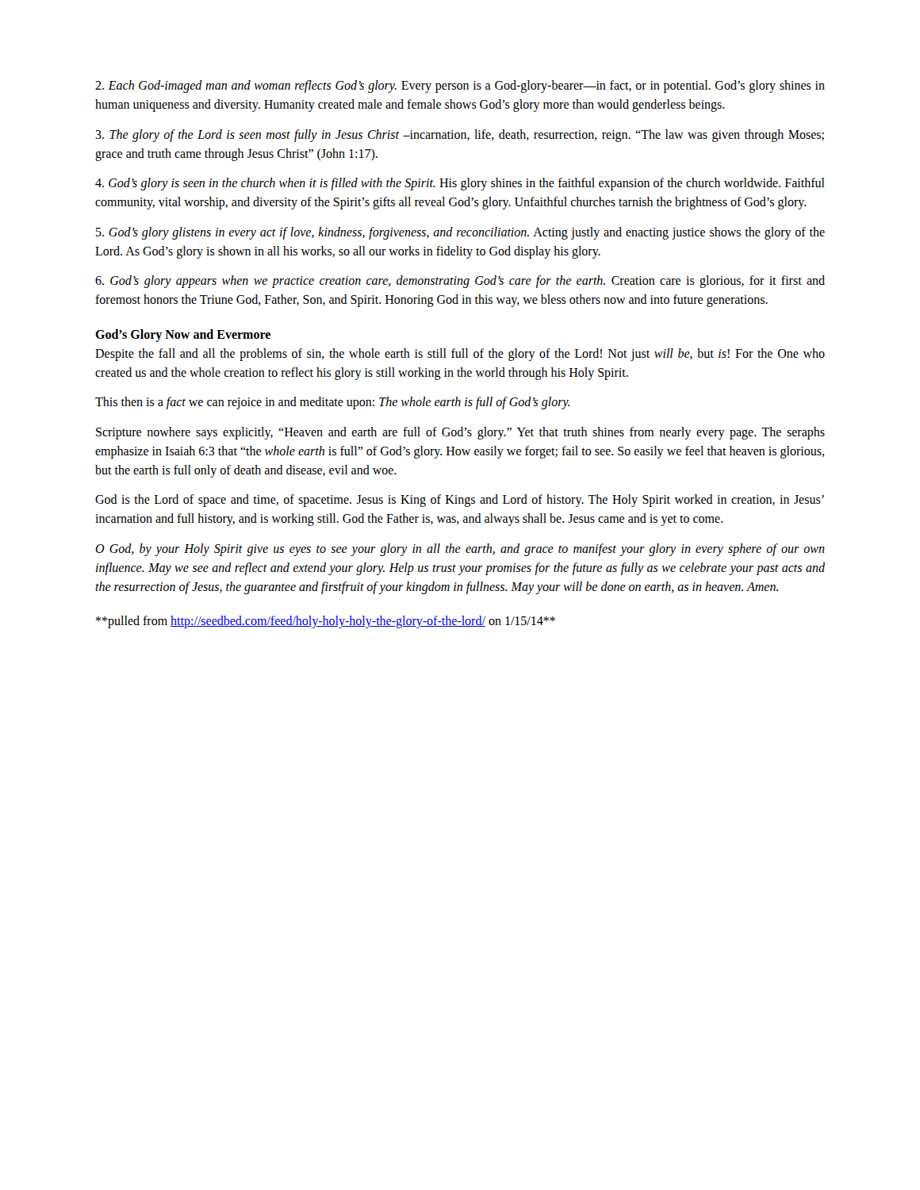2. Each God-imaged man and woman reflects God’s glory. Every person is a God-glory-bearer—in fact, or in potential. God’s glory shines in human uniqueness and diversity. Humanity created male and female shows God’s glory more than would genderless beings.
3. The glory of the Lord is seen most fully in Jesus Christ –incarnation, life, death, resurrection, reign. “The law was given through Moses; grace and truth came through Jesus Christ” (John 1:17).
4. God’s glory is seen in the church when it is filled with the Spirit. His glory shines in the faithful expansion of the church worldwide. Faithful community, vital worship, and diversity of the Spirit’s gifts all reveal God’s glory. Unfaithful churches tarnish the brightness of God’s glory.
5. God’s glory glistens in every act if love, kindness, forgiveness, and reconciliation. Acting justly and enacting justice shows the glory of the Lord. As God’s glory is shown in all his works, so all our works in fidelity to God display his glory.
6. God’s glory appears when we practice creation care, demonstrating God’s care for the earth. Creation care is glorious, for it first and foremost honors the Triune God, Father, Son, and Spirit. Honoring God in this way, we bless others now and into future generations.
God’s Glory Now and Evermore
Despite the fall and all the problems of sin, the whole earth is still full of the glory of the Lord! Not just will be, but is! For the One who created us and the whole creation to reflect his glory is still working in the world through his Holy Spirit.
This then is a fact we can rejoice in and meditate upon: The whole earth is full of God’s glory.
Scripture nowhere says explicitly, “Heaven and earth are full of God’s glory.” Yet that truth shines from nearly every page. The seraphs emphasize in Isaiah 6:3 that “the whole earth is full” of God’s glory. How easily we forget; fail to see. So easily we feel that heaven is glorious, but the earth is full only of death and disease, evil and woe.
God is the Lord of space and time, of spacetime. Jesus is King of Kings and Lord of history. The Holy Spirit worked in creation, in Jesus’ incarnation and full history, and is working still. God the Father is, was, and always shall be. Jesus came and is yet to come.
O God, by your Holy Spirit give us eyes to see your glory in all the earth, and grace to manifest your glory in every sphere of our own influence. May we see and reflect and extend your glory. Help us trust your promises for the future as fully as we celebrate your past acts and the resurrection of Jesus, the guarantee and firstfruit of your kingdom in fullness. May your will be done on earth, as in heaven. Amen.
**pulled from http://seedbed.com/feed/holy-holy-holy-the-glory-of-the-lord/ on 1/15/14**